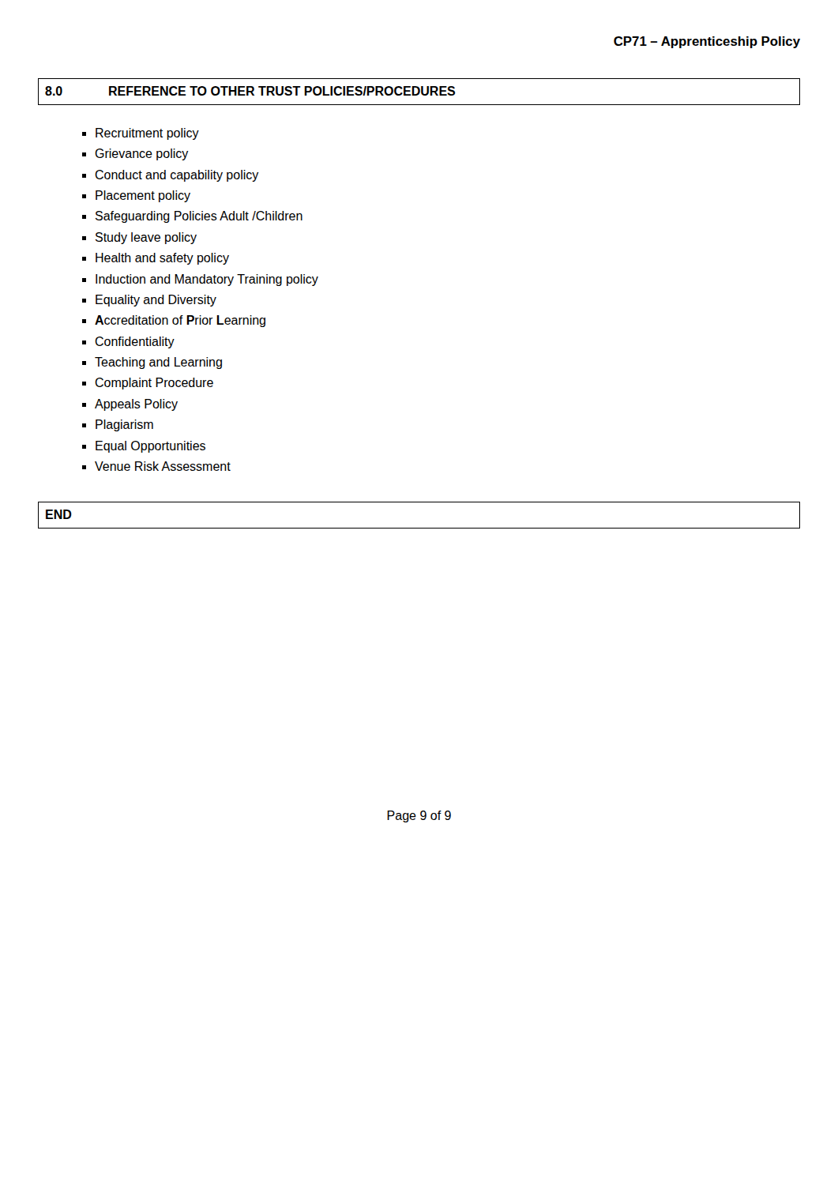CP71 – Apprenticeship Policy
8.0 REFERENCE TO OTHER TRUST POLICIES/PROCEDURES
Recruitment policy
Grievance policy
Conduct and capability policy
Placement policy
Safeguarding Policies Adult /Children
Study leave policy
Health and safety policy
Induction and Mandatory Training policy
Equality and Diversity
Accreditation of Prior Learning
Confidentiality
Teaching and Learning
Complaint Procedure
Appeals Policy
Plagiarism
Equal Opportunities
Venue Risk Assessment
END
Page 9 of 9